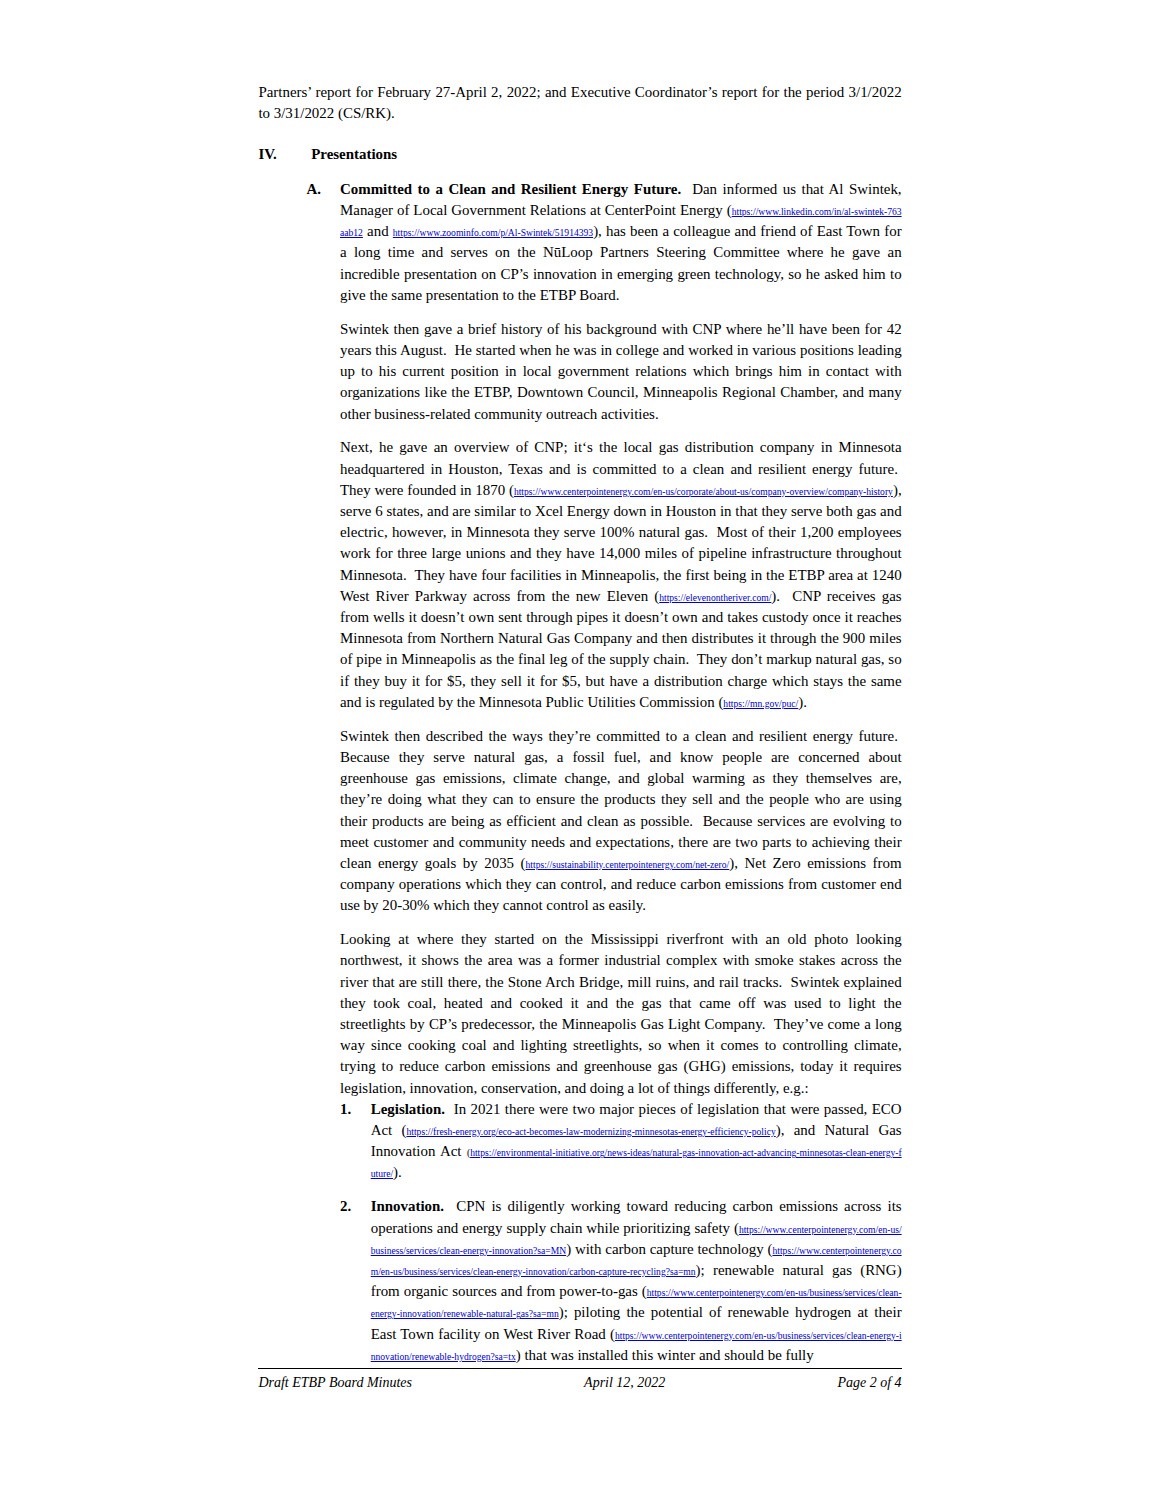Partners’ report for February 27-April 2, 2022; and Executive Coordinator’s report for the period 3/1/2022 to 3/31/2022 (CS/RK).
IV.
Presentations
A.
Committed to a Clean and Resilient Energy Future. Dan informed us that Al Swintek, Manager of Local Government Relations at CenterPoint Energy (https://www.linkedin.com/in/al-swintek-763aab12 and https://www.zoominfo.com/p/Al-Swintek/51914393), has been a colleague and friend of East Town for a long time and serves on the NūLoop Partners Steering Committee where he gave an incredible presentation on CP’s innovation in emerging green technology, so he asked him to give the same presentation to the ETBP Board.
Swintek then gave a brief history of his background with CNP where he’ll have been for 42 years this August. He started when he was in college and worked in various positions leading up to his current position in local government relations which brings him in contact with organizations like the ETBP, Downtown Council, Minneapolis Regional Chamber, and many other business-related community outreach activities.
Next, he gave an overview of CNP; it‘s the local gas distribution company in Minnesota headquartered in Houston, Texas and is committed to a clean and resilient energy future. They were founded in 1870 (https://www.centerpointenergy.com/en-us/corporate/about-us/company-overview/company-history), serve 6 states, and are similar to Xcel Energy down in Houston in that they serve both gas and electric, however, in Minnesota they serve 100% natural gas. Most of their 1,200 employees work for three large unions and they have 14,000 miles of pipeline infrastructure throughout Minnesota. They have four facilities in Minneapolis, the first being in the ETBP area at 1240 West River Parkway across from the new Eleven (https://elevenontheriver.com/). CNP receives gas from wells it doesn’t own sent through pipes it doesn’t own and takes custody once it reaches Minnesota from Northern Natural Gas Company and then distributes it through the 900 miles of pipe in Minneapolis as the final leg of the supply chain. They don’t markup natural gas, so if they buy it for $5, they sell it for $5, but have a distribution charge which stays the same and is regulated by the Minnesota Public Utilities Commission (https://mn.gov/puc/).
Swintek then described the ways they’re committed to a clean and resilient energy future. Because they serve natural gas, a fossil fuel, and know people are concerned about greenhouse gas emissions, climate change, and global warming as they themselves are, they’re doing what they can to ensure the products they sell and the people who are using their products are being as efficient and clean as possible. Because services are evolving to meet customer and community needs and expectations, there are two parts to achieving their clean energy goals by 2035 (https://sustainability.centerpointenergy.com/net-zero/), Net Zero emissions from company operations which they can control, and reduce carbon emissions from customer end use by 20-30% which they cannot control as easily.
Looking at where they started on the Mississippi riverfront with an old photo looking northwest, it shows the area was a former industrial complex with smoke stakes across the river that are still there, the Stone Arch Bridge, mill ruins, and rail tracks. Swintek explained they took coal, heated and cooked it and the gas that came off was used to light the streetlights by CP’s predecessor, the Minneapolis Gas Light Company. They’ve come a long way since cooking coal and lighting streetlights, so when it comes to controlling climate, trying to reduce carbon emissions and greenhouse gas (GHG) emissions, today it requires legislation, innovation, conservation, and doing a lot of things differently, e.g.:
1.
Legislation. In 2021 there were two major pieces of legislation that were passed, ECO Act (https://fresh-energy.org/eco-act-becomes-law-modernizing-minnesotas-energy-efficiency-policy), and Natural Gas Innovation Act (https://environmental-initiative.org/news-ideas/natural-gas-innovation-act-advancing-minnesotas-clean-energy-future/).
2.
Innovation. CPN is diligently working toward reducing carbon emissions across its operations and energy supply chain while prioritizing safety (https://www.centerpointenergy.com/en-us/business/services/clean-energy-innovation?sa=MN) with carbon capture technology (https://www.centerpointenergy.com/en-us/business/services/clean-energy-innovation/carbon-capture-recycling?sa=mn); renewable natural gas (RNG) from organic sources and from power-to-gas (https://www.centerpointenergy.com/en-us/business/services/clean-energy-innovation/renewable-natural-gas?sa=mn); piloting the potential of renewable hydrogen at their East Town facility on West River Road (https://www.centerpointenergy.com/en-us/business/services/clean-energy-innovation/renewable-hydrogen?sa=tx) that was installed this winter and should be fully
Draft ETBP Board Minutes
April 12, 2022
Page 2 of 4